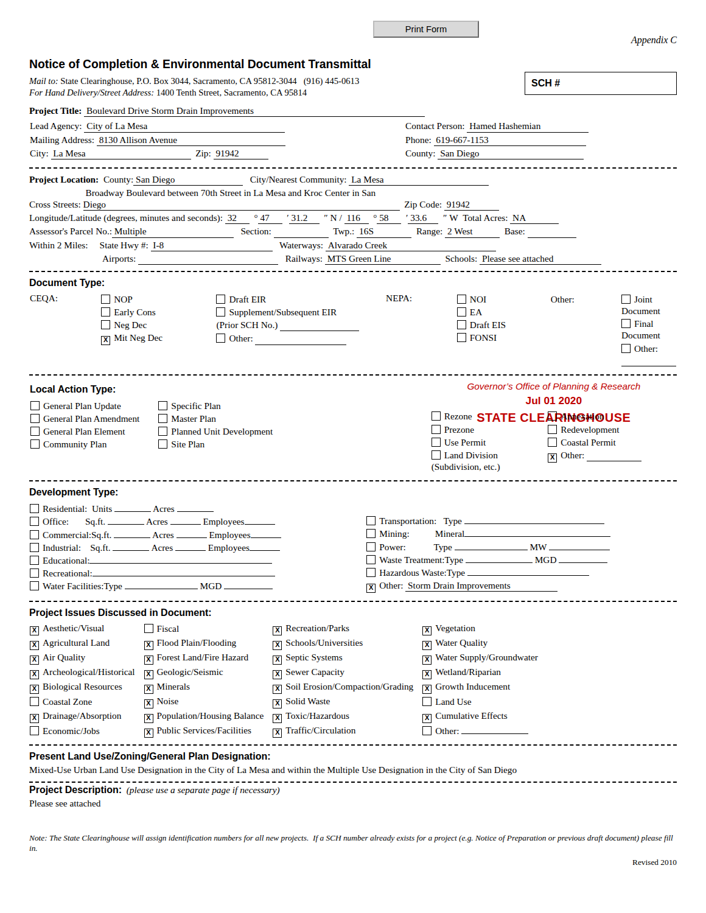Print Form
Appendix C
Notice of Completion & Environmental Document Transmittal
Mail to: State Clearinghouse, P.O. Box 3044, Sacramento, CA 95812-3044 (916) 445-0613
For Hand Delivery/Street Address: 1400 Tenth Street, Sacramento, CA 95814
SCH #
Project Title: Boulevard Drive Storm Drain Improvements
| Lead Agency: City of La Mesa Mailing Address: 8130 Allison Avenue City: La Mesa Zip: 91942 | Contact Person: Hamed Hashemian Phone: 619-667-1153 County: San Diego |
Project Location: County: San Diego City/Nearest Community: La Mesa
Cross Streets: Broadway Boulevard between 70th Street in La Mesa and Kroc Center in San Diego Zip Code: 91942
Longitude/Latitude (degrees, minutes and seconds): 32 ° 47 ′ 31.2 ″ N / 116 ° 58 ′ 33.6 ″ W Total Acres: NA
Assessor's Parcel No.: Multiple Section: Twp.: 16S Range: 2 West Base:
Within 2 Miles: State Hwy #: I-8 Waterways: Alvarado Creek
Airports: Railways: MTS Green Line Schools: Please see attached
Document Type:
| CEQA: | NOP Early Cons Neg Dec Mit Neg Dec | Draft EIR Supplement/Subsequent EIR (Prior SCH No.) Other: | NEPA: | NOI EA Draft EIS FONSI | Other: | Joint Document Final Document Other: |
| Local Action Type: / General Plan Update General Plan Amendment General Plan Element Community Plan / Specific Plan Master Plan Planned Unit Development Site Plan / | Governor’s Office of Planning & Research Jul 01 2020 STATE CLEARINGHOUSE |
| | Rezone Prezone Use Permit Land Division (Subdivision, etc.) | Annexation Redevelopment Coastal Permit Other: |
Development Type:
| Residential: Units Acres Office: Sq.ft. Acres Employees Commercial:Sq.ft. Acres Employees Industrial: Sq.ft. Acres Employees Educational: Recreational: Water Facilities:Type MGD | Transportation: Type Mining: Mineral Power: Type MW Waste Treatment:Type MGD Hazardous Waste:Type Other: Storm Drain Improvements |
Project Issues Discussed in Document:
| Aesthetic/Visual | Fiscal | Recreation/Parks | Vegetation |
| Agricultural Land | Flood Plain/Flooding | Schools/Universities | Water Quality |
| Air Quality | Forest Land/Fire Hazard | Septic Systems | Water Supply/Groundwater |
| Archeological/Historical | Geologic/Seismic | Sewer Capacity | Wetland/Riparian |
| Biological Resources | Minerals | Soil Erosion/Compaction/Grading | Growth Inducement |
| Coastal Zone | Noise | Solid Waste | Land Use |
| Drainage/Absorption | Population/Housing Balance | Toxic/Hazardous | Cumulative Effects |
| Economic/Jobs | Public Services/Facilities | Traffic/Circulation | Other: |
Present Land Use/Zoning/General Plan Designation:
Mixed-Use Urban Land Use Designation in the City of La Mesa and within the Multiple Use Designation in the City of San Diego
Project Description: (please use a separate page if necessary)
Please see attached
Note: The State Clearinghouse will assign identification numbers for all new projects. If a SCH number already exists for a project (e.g. Notice of Preparation or previous draft document) please fill in.
Revised 2010